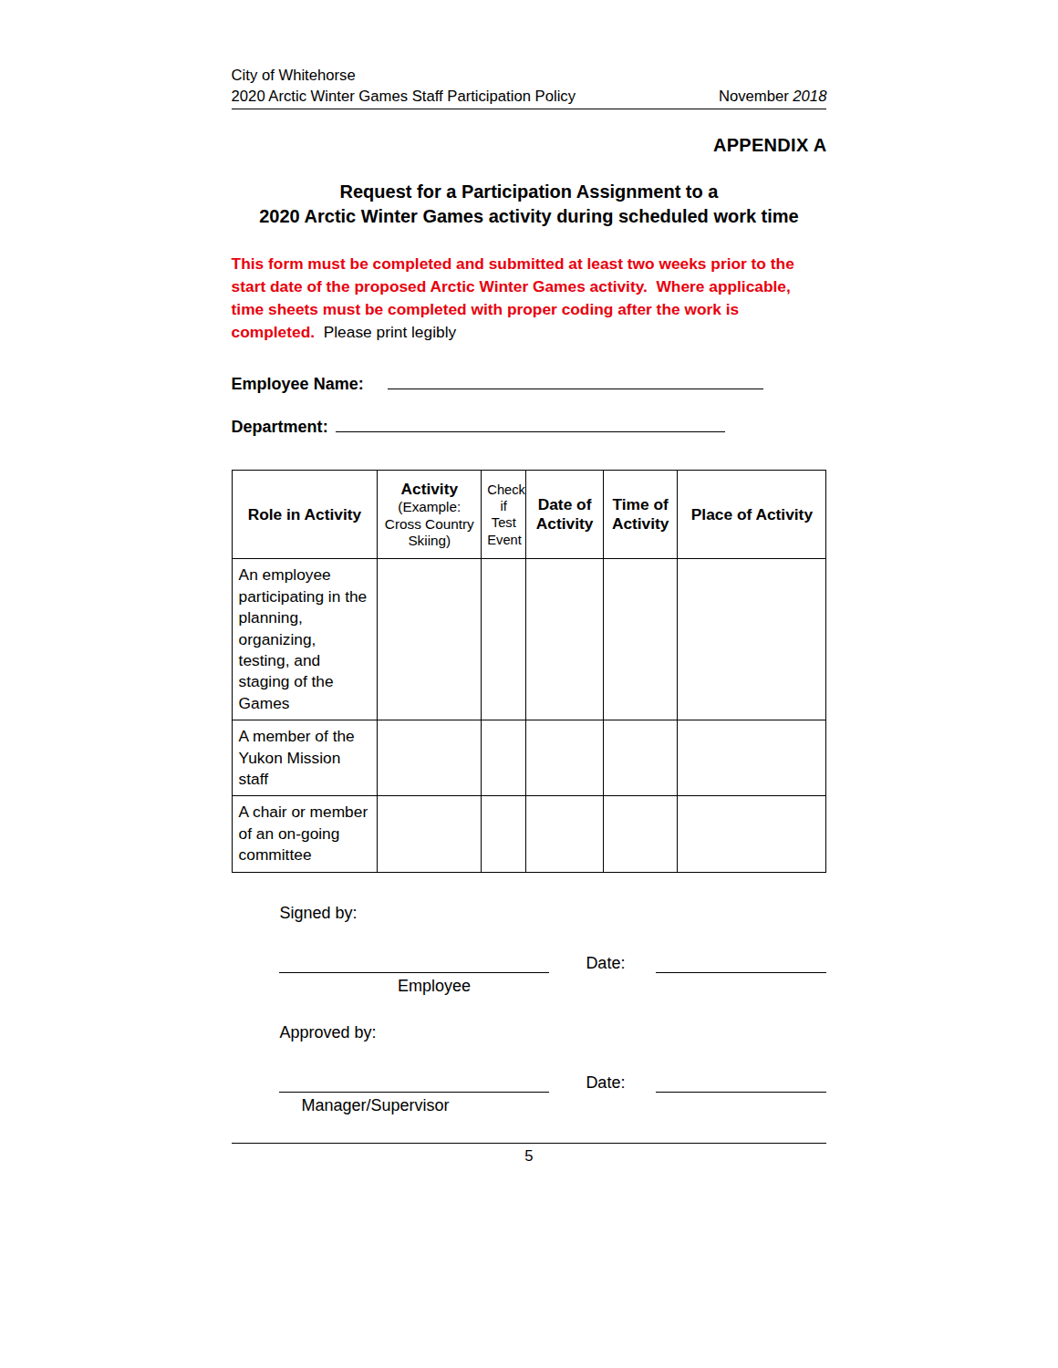City of Whitehorse
2020 Arctic Winter Games Staff Participation Policy November 2018
APPENDIX A
Request for a Participation Assignment to a
2020 Arctic Winter Games activity during scheduled work time
This form must be completed and submitted at least two weeks prior to the start date of the proposed Arctic Winter Games activity. Where applicable, time sheets must be completed with proper coding after the work is completed. Please print legibly
Employee Name:
Department:
| Role in Activity | Activity (Example: Cross Country Skiing) | Check if Test Event | Date of Activity | Time of Activity | Place of Activity |
| --- | --- | --- | --- | --- | --- |
| An employee participating in the planning, organizing, testing, and staging of the Games | | | | | |
| A member of the Yukon Mission staff | | | | | |
| A chair or member of an on-going committee | | | | | |
Signed by:
Date:
Employee
Approved by:
Date:
Manager/Supervisor
5